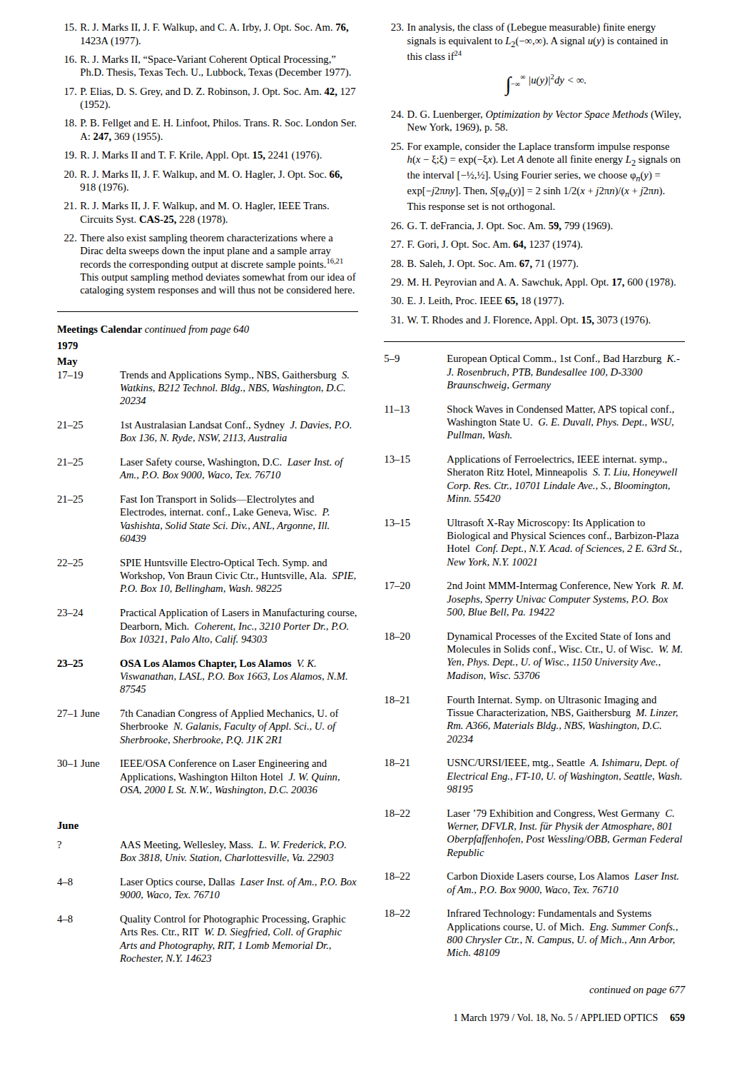15. R. J. Marks II, J. F. Walkup, and C. A. Irby, J. Opt. Soc. Am. 76, 1423A (1977).
16. R. J. Marks II, “Space-Variant Coherent Optical Processing,” Ph.D. Thesis, Texas Tech. U., Lubbock, Texas (December 1977).
17. P. Elias, D. S. Grey, and D. Z. Robinson, J. Opt. Soc. Am. 42, 127 (1952).
18. P. B. Fellget and E. H. Linfoot, Philos. Trans. R. Soc. London Ser. A: 247, 369 (1955).
19. R. J. Marks II and T. F. Krile, Appl. Opt. 15, 2241 (1976).
20. R. J. Marks II, J. F. Walkup, and M. O. Hagler, J. Opt. Soc. 66, 918 (1976).
21. R. J. Marks II, J. F. Walkup, and M. O. Hagler, IEEE Trans. Circuits Syst. CAS-25, 228 (1978).
22. There also exist sampling theorem characterizations where a Dirac delta sweeps down the input plane and a sample array records the corresponding output at discrete sample points.16,21 This output sampling method deviates somewhat from our idea of cataloging system responses and will thus not be considered here.
Meetings Calendar continued from page 640
1979
May
| 17–19 | Trends and Applications Symp., NBS, Gaithersburg S. Watkins, B212 Technol. Bldg., NBS, Washington, D.C. 20234 |
| 21–25 | 1st Australasian Landsat Conf., Sydney J. Davies, P.O. Box 136, N. Ryde, NSW, 2113, Australia |
| 21–25 | Laser Safety course, Washington, D.C. Laser Inst. of Am., P.O. Box 9000, Waco, Tex. 76710 |
| 21–25 | Fast Ion Transport in Solids—Electrolytes and Electrodes, internat. conf., Lake Geneva, Wisc. P. Vashishta, Solid State Sci. Div., ANL, Argonne, Ill. 60439 |
| 22–25 | SPIE Huntsville Electro-Optical Tech. Symp. and Workshop, Von Braun Civic Ctr., Huntsville, Ala. SPIE, P.O. Box 10, Bellingham, Wash. 98225 |
| 23–24 | Practical Application of Lasers in Manufacturing course, Dearborn, Mich. Coherent, Inc., 3210 Porter Dr., P.O. Box 10321, Palo Alto, Calif. 94303 |
| 23–25 | OSA Los Alamos Chapter, Los Alamos V. K. Viswanathan, LASL, P.O. Box 1663, Los Alamos, N.M. 87545 |
| 27–1 June | 7th Canadian Congress of Applied Mechanics, U. of Sherbrooke N. Galanis, Faculty of Appl. Sci., U. of Sherbrooke, Sherbrooke, P.Q. J1K 2R1 |
| 30–1 June | IEEE/OSA Conference on Laser Engineering and Applications, Washington Hilton Hotel J. W. Quinn, OSA, 2000 L St. N.W., Washington, D.C. 20036 |
June
| ? | AAS Meeting, Wellesley, Mass. L. W. Frederick, P.O. Box 3818, Univ. Station, Charlottesville, Va. 22903 |
| 4–8 | Laser Optics course, Dallas Laser Inst. of Am., P.O. Box 9000, Waco, Tex. 76710 |
| 4–8 | Quality Control for Photographic Processing, Graphic Arts Res. Ctr., RIT W. D. Siegfried, Coll. of Graphic Arts and Photography, RIT, 1 Lomb Memorial Dr., Rochester, N.Y. 14623 |
23. In analysis, the class of (Lebegue measurable) finite energy signals is equivalent to L2(−∞,∞). A signal u(y) is contained in this class if24
∫−∞∞ |u(y)|2dy < ∞.
24. D. G. Luenberger, Optimization by Vector Space Methods (Wiley, New York, 1969), p. 58.
25. For example, consider the Laplace transform impulse response h(x − ξ;ξ) = exp(−ξx). Let A denote all finite energy L2 signals on the interval [−½,½]. Using Fourier series, we choose φn(y) = exp[−j2πny]. Then, S[φn(y)] = 2 sinh 1/2(x + j2πn)/(x + j2πn). This response set is not orthogonal.
26. G. T. deFrancia, J. Opt. Soc. Am. 59, 799 (1969).
27. F. Gori, J. Opt. Soc. Am. 64, 1237 (1974).
28. B. Saleh, J. Opt. Soc. Am. 67, 71 (1977).
29. M. H. Peyrovian and A. A. Sawchuk, Appl. Opt. 17, 600 (1978).
30. E. J. Leith, Proc. IEEE 65, 18 (1977).
31. W. T. Rhodes and J. Florence, Appl. Opt. 15, 3073 (1976).
| 5–9 | European Optical Comm., 1st Conf., Bad Harzburg K.-J. Rosenbruch, PTB, Bundesallee 100, D-3300 Braunschweig, Germany |
| 11–13 | Shock Waves in Condensed Matter, APS topical conf., Washington State U. G. E. Duvall, Phys. Dept., WSU, Pullman, Wash. |
| 13–15 | Applications of Ferroelectrics, IEEE internat. symp., Sheraton Ritz Hotel, Minneapolis S. T. Liu, Honeywell Corp. Res. Ctr., 10701 Lindale Ave., S., Bloomington, Minn. 55420 |
| 13–15 | Ultrasoft X-Ray Microscopy: Its Application to Biological and Physical Sciences conf., Barbizon-Plaza Hotel Conf. Dept., N.Y. Acad. of Sciences, 2 E. 63rd St., New York, N.Y. 10021 |
| 17–20 | 2nd Joint MMM-Intermag Conference, New York R. M. Josephs, Sperry Univac Computer Systems, P.O. Box 500, Blue Bell, Pa. 19422 |
| 18–20 | Dynamical Processes of the Excited State of Ions and Molecules in Solids conf., Wisc. Ctr., U. of Wisc. W. M. Yen, Phys. Dept., U. of Wisc., 1150 University Ave., Madison, Wisc. 53706 |
| 18–21 | Fourth Internat. Symp. on Ultrasonic Imaging and Tissue Characterization, NBS, Gaithersburg M. Linzer, Rm. A366, Materials Bldg., NBS, Washington, D.C. 20234 |
| 18–21 | USNC/URSI/IEEE, mtg., Seattle A. Ishimaru, Dept. of Electrical Eng., FT-10, U. of Washington, Seattle, Wash. 98195 |
| 18–22 | Laser ’79 Exhibition and Congress, West Germany C. Werner, DFVLR, Inst. für Physik der Atmosphare, 801 Oberpfaffenhofen, Post Wessling/OBB, German Federal Republic |
| 18–22 | Carbon Dioxide Lasers course, Los Alamos Laser Inst. of Am., P.O. Box 9000, Waco, Tex. 76710 |
| 18–22 | Infrared Technology: Fundamentals and Systems Applications course, U. of Mich. Eng. Summer Confs., 800 Chrysler Ctr., N. Campus, U. of Mich., Ann Arbor, Mich. 48109 |
continued on page 677
1 March 1979 / Vol. 18, No. 5 / APPLIED OPTICS659